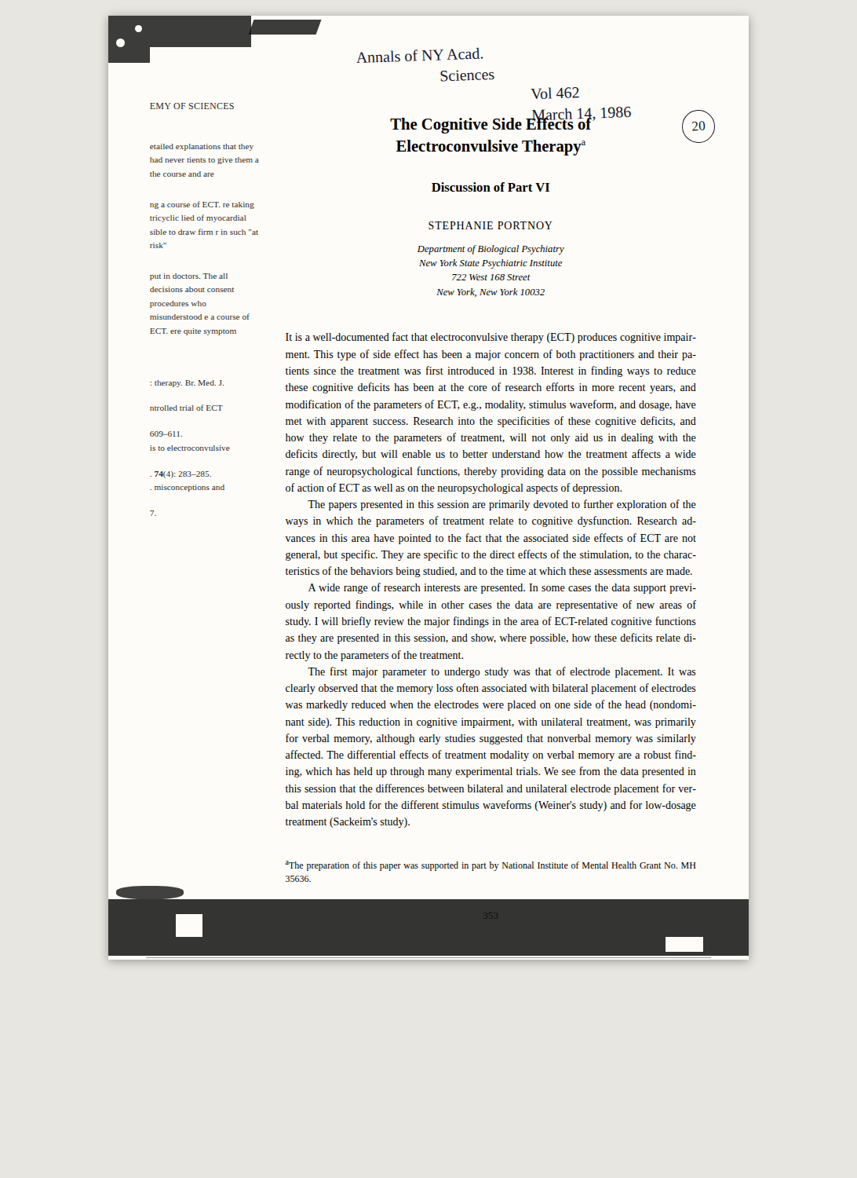Annals of NY Acad.
Sciences
Vol 462
March 14, 1986
20
EMY OF SCIENCES
etailed explanations that they had never tients to give them a the course and are
ng a course of ECT. re taking tricyclic lied of myocardial sible to draw firm r in such "at risk"
put in doctors. The all decisions about consent procedures who misunderstood e a course of ECT. ere quite symptom
: therapy. Br. Med. J.
ntrolled trial of ECT
609–611.
is to electroconvulsive
. 74(4): 283–285.
. misconceptions and
7.
The Cognitive Side Effects of
Electroconvulsive Therapya
Discussion of Part VI
STEPHANIE PORTNOY
Department of Biological Psychiatry
New York State Psychiatric Institute
722 West 168 Street
New York, New York 10032
It is a well-documented fact that electroconvulsive therapy (ECT) produces cognitive impairment. This type of side effect has been a major concern of both practitioners and their patients since the treatment was first introduced in 1938. Interest in finding ways to reduce these cognitive deficits has been at the core of research efforts in more recent years, and modification of the parameters of ECT, e.g., modality, stimulus waveform, and dosage, have met with apparent success. Research into the specificities of these cognitive deficits, and how they relate to the parameters of treatment, will not only aid us in dealing with the deficits directly, but will enable us to better understand how the treatment affects a wide range of neuropsychological functions, thereby providing data on the possible mechanisms of action of ECT as well as on the neuropsychological aspects of depression.
The papers presented in this session are primarily devoted to further exploration of the ways in which the parameters of treatment relate to cognitive dysfunction. Research advances in this area have pointed to the fact that the associated side effects of ECT are not general, but specific. They are specific to the direct effects of the stimulation, to the characteristics of the behaviors being studied, and to the time at which these assessments are made.
A wide range of research interests are presented. In some cases the data support previously reported findings, while in other cases the data are representative of new areas of study. I will briefly review the major findings in the area of ECT-related cognitive functions as they are presented in this session, and show, where possible, how these deficits relate directly to the parameters of the treatment.
The first major parameter to undergo study was that of electrode placement. It was clearly observed that the memory loss often associated with bilateral placement of electrodes was markedly reduced when the electrodes were placed on one side of the head (nondominant side). This reduction in cognitive impairment, with unilateral treatment, was primarily for verbal memory, although early studies suggested that nonverbal memory was similarly affected. The differential effects of treatment modality on verbal memory are a robust finding, which has held up through many experimental trials. We see from the data presented in this session that the differences between bilateral and unilateral electrode placement for verbal materials hold for the different stimulus waveforms (Weiner's study) and for low-dosage treatment (Sackeim's study).
aThe preparation of this paper was supported in part by National Institute of Mental Health Grant No. MH 35636.
353